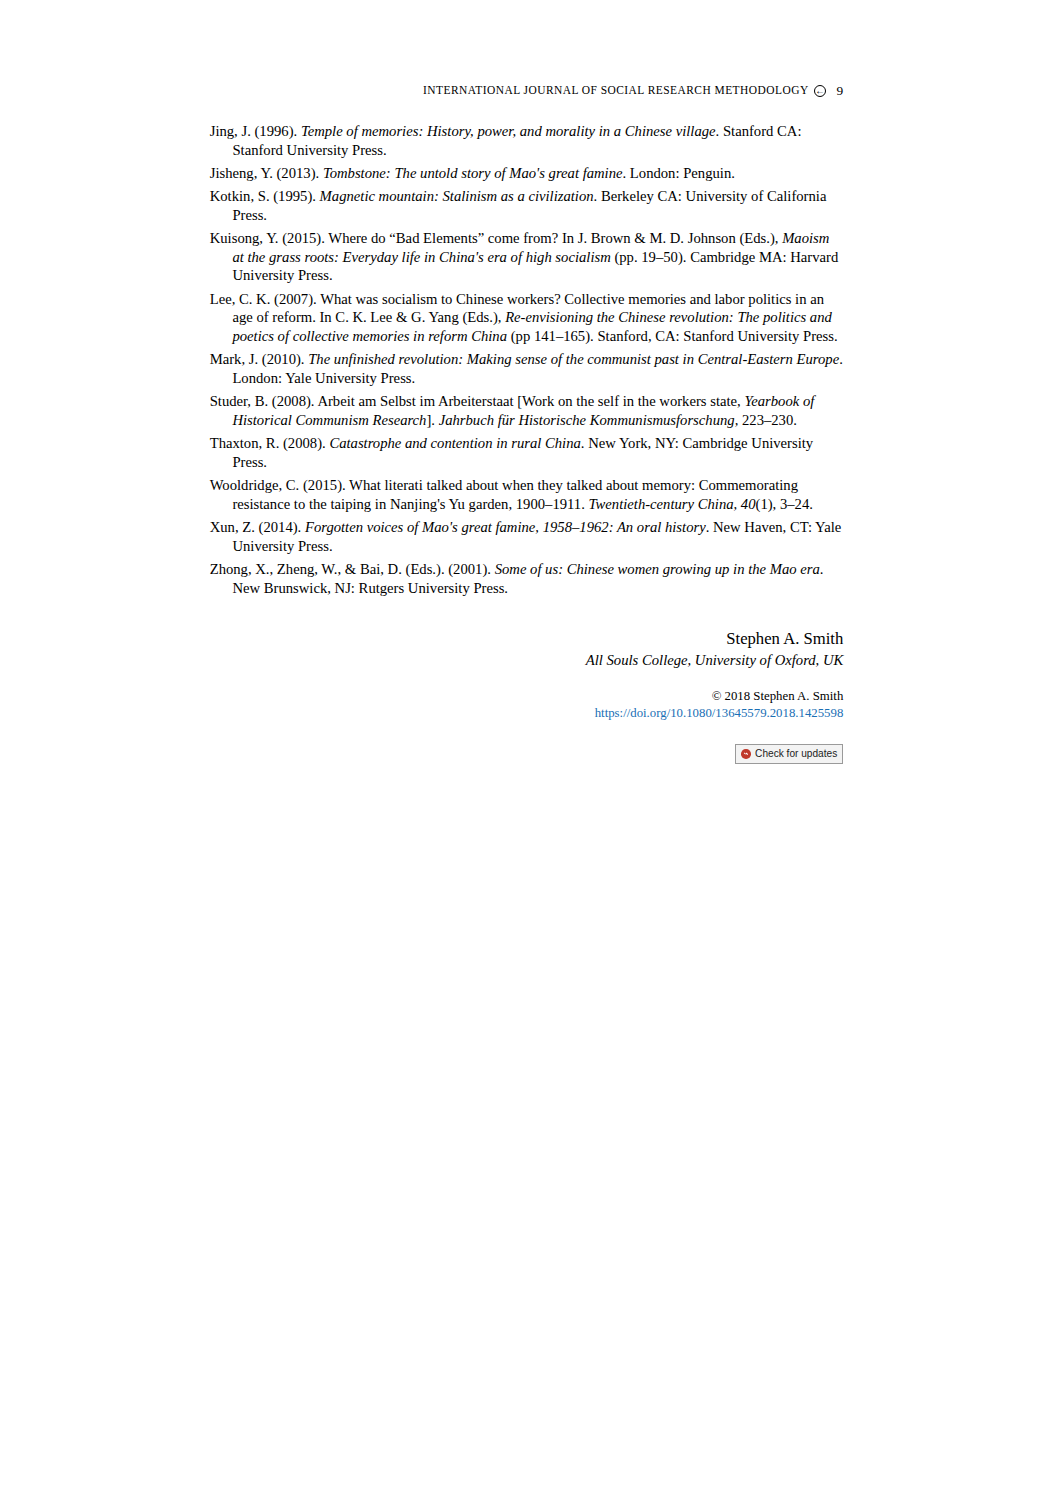International Journal of Social Research Methodology 9
Jing, J. (1996). Temple of memories: History, power, and morality in a Chinese village. Stanford CA: Stanford University Press.
Jisheng, Y. (2013). Tombstone: The untold story of Mao's great famine. London: Penguin.
Kotkin, S. (1995). Magnetic mountain: Stalinism as a civilization. Berkeley CA: University of California Press.
Kuisong, Y. (2015). Where do “Bad Elements” come from? In J. Brown & M. D. Johnson (Eds.), Maoism at the grass roots: Everyday life in China's era of high socialism (pp. 19–50). Cambridge MA: Harvard University Press.
Lee, C. K. (2007). What was socialism to Chinese workers? Collective memories and labor politics in an age of reform. In C. K. Lee & G. Yang (Eds.), Re-envisioning the Chinese revolution: The politics and poetics of collective memories in reform China (pp 141–165). Stanford, CA: Stanford University Press.
Mark, J. (2010). The unfinished revolution: Making sense of the communist past in Central-Eastern Europe. London: Yale University Press.
Studer, B. (2008). Arbeit am Selbst im Arbeiterstaat [Work on the self in the workers state, Yearbook of Historical Communism Research]. Jahrbuch für Historische Kommunismusforschung, 223–230.
Thaxton, R. (2008). Catastrophe and contention in rural China. New York, NY: Cambridge University Press.
Wooldridge, C. (2015). What literati talked about when they talked about memory: Commemorating resistance to the taiping in Nanjing's Yu garden, 1900–1911. Twentieth-century China, 40(1), 3–24.
Xun, Z. (2014). Forgotten voices of Mao's great famine, 1958–1962: An oral history. New Haven, CT: Yale University Press.
Zhong, X., Zheng, W., & Bai, D. (Eds.). (2001). Some of us: Chinese women growing up in the Mao era. New Brunswick, NJ: Rutgers University Press.
Stephen A. Smith
All Souls College, University of Oxford, UK
© 2018 Stephen A. Smith
https://doi.org/10.1080/13645579.2018.1425598
Check for updates